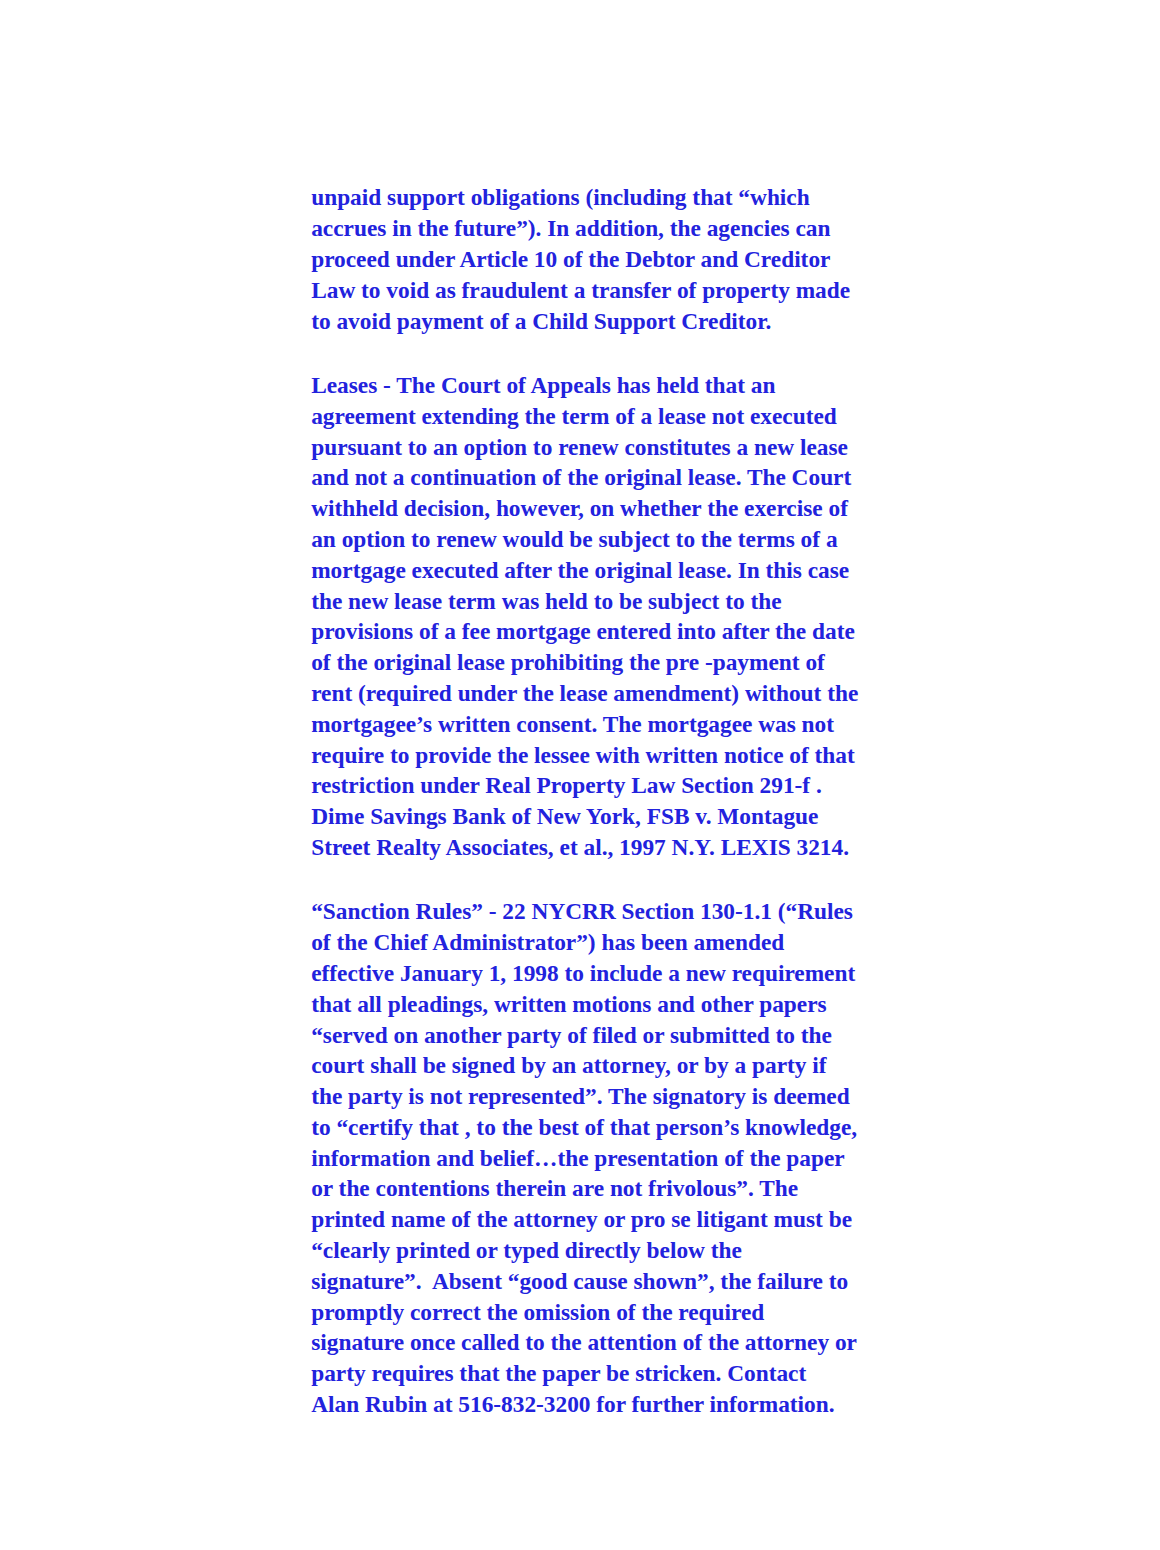unpaid support obligations (including that “which accrues in the future”). In addition, the agencies can proceed under Article 10 of the Debtor and Creditor Law to void as fraudulent a transfer of property made to avoid payment of a Child Support Creditor.
Leases - The Court of Appeals has held that an agreement extending the term of a lease not executed pursuant to an option to renew constitutes a new lease and not a continuation of the original lease. The Court withheld decision, however, on whether the exercise of an option to renew would be subject to the terms of a mortgage executed after the original lease. In this case the new lease term was held to be subject to the provisions of a fee mortgage entered into after the date of the original lease prohibiting the pre -payment of rent (required under the lease amendment) without the mortgagee’s written consent. The mortgagee was not require to provide the lessee with written notice of that restriction under Real Property Law Section 291-f . Dime Savings Bank of New York, FSB v. Montague Street Realty Associates, et al., 1997 N.Y. LEXIS 3214.
“Sanction Rules” - 22 NYCRR Section 130-1.1 (“Rules of the Chief Administrator”) has been amended effective January 1, 1998 to include a new requirement that all pleadings, written motions and other papers “served on another party of filed or submitted to the court shall be signed by an attorney, or by a party if the party is not represented”. The signatory is deemed to “certify that , to the best of that person’s knowledge, information and belief…the presentation of the paper or the contentions therein are not frivolous”. The printed name of the attorney or pro se litigant must be “clearly printed or typed directly below the signature”. Absent “good cause shown”, the failure to promptly correct the omission of the required signature once called to the attention of the attorney or party requires that the paper be stricken. Contact Alan Rubin at 516-832-3200 for further information.